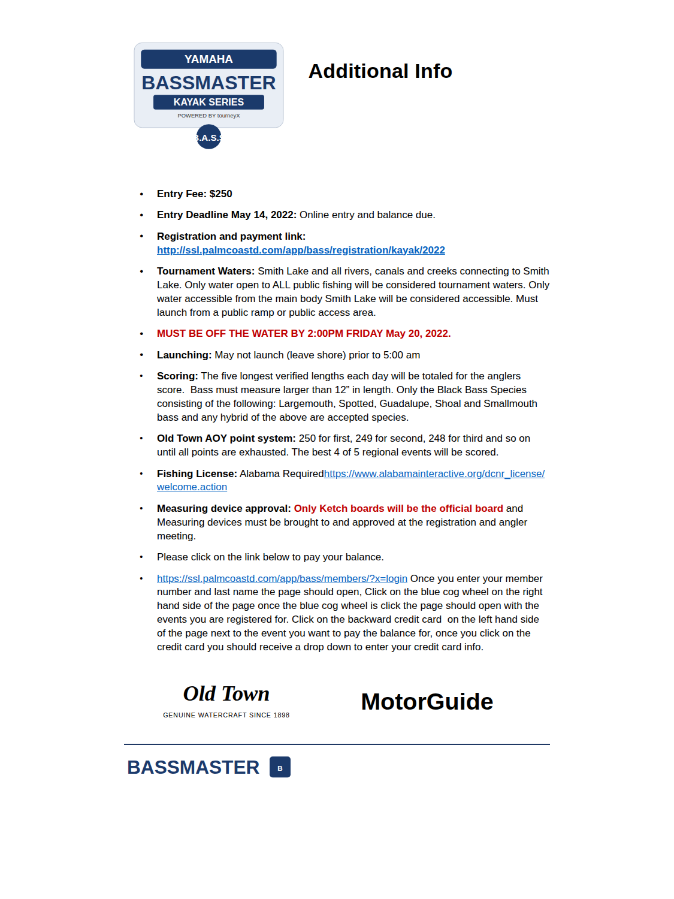Additional Info
Entry Fee: $250
Entry Deadline May 14, 2022: Online entry and balance due.
Registration and payment link:
http://ssl.palmcoastd.com/app/bass/registration/kayak/2022
Tournament Waters: Smith Lake and all rivers, canals and creeks connecting to Smith Lake. Only water open to ALL public fishing will be considered tournament waters. Only water accessible from the main body Smith Lake will be considered accessible. Must launch from a public ramp or public access area.
MUST BE OFF THE WATER BY 2:00PM FRIDAY May 20, 2022.
Launching: May not launch (leave shore) prior to 5:00 am
Scoring: The five longest verified lengths each day will be totaled for the anglers score. Bass must measure larger than 12” in length. Only the Black Bass Species consisting of the following: Largemouth, Spotted, Guadalupe, Shoal and Smallmouth bass and any hybrid of the above are accepted species.
Old Town AOY point system: 250 for first, 249 for second, 248 for third and so on until all points are exhausted. The best 4 of 5 regional events will be scored.
Fishing License: Alabama Requiredhttps://www.alabamainteractive.org/dcnr_license/welcome.action
Measuring device approval: Only Ketch boards will be the official board and Measuring devices must be brought to and approved at the registration and angler meeting.
Please click on the link below to pay your balance.
https://ssl.palmcoastd.com/app/bass/members/?x=login Once you enter your member number and last name the page should open, Click on the blue cog wheel on the right hand side of the page once the blue cog wheel is click the page should open with the events you are registered for. Click on the backward credit card on the left hand side of the page next to the event you want to pay the balance for, once you click on the credit card you should receive a drop down to enter your credit card info.